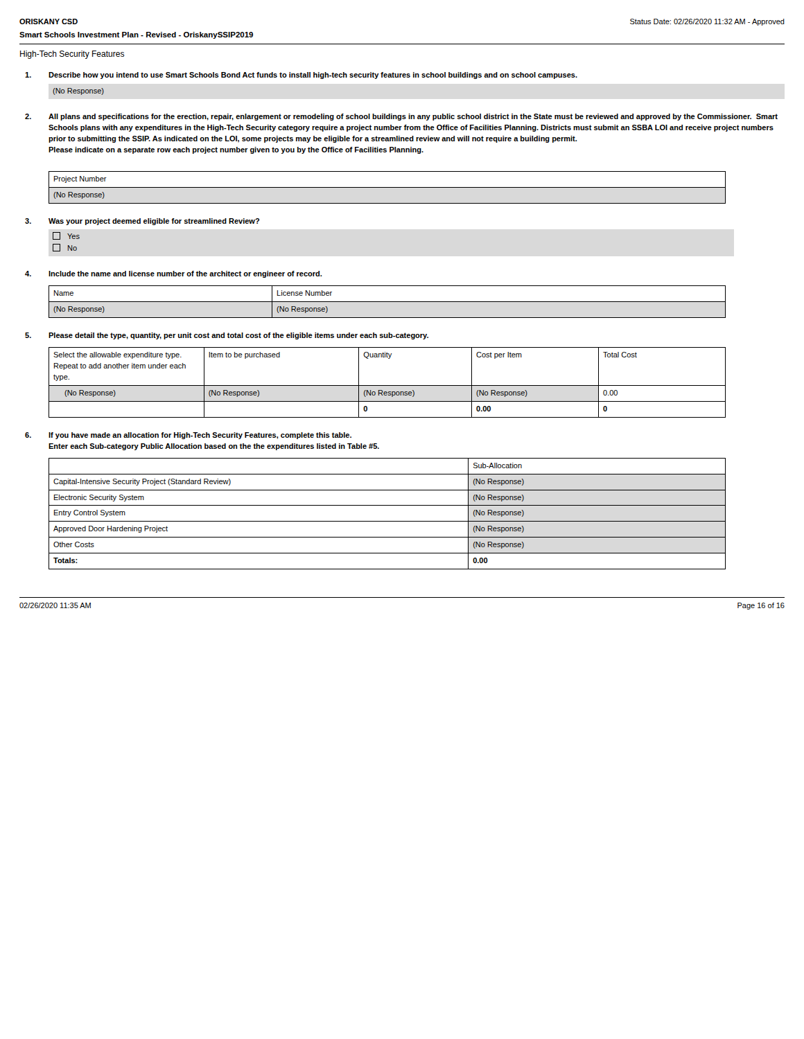ORISKANY CSD
Status Date: 02/26/2020 11:32 AM - Approved
Smart Schools Investment Plan - Revised - OriskanySSIP2019
High-Tech Security Features
Describe how you intend to use Smart Schools Bond Act funds to install high-tech security features in school buildings and on school campuses.
(No Response)
All plans and specifications for the erection, repair, enlargement or remodeling of school buildings in any public school district in the State must be reviewed and approved by the Commissioner. Smart Schools plans with any expenditures in the High-Tech Security category require a project number from the Office of Facilities Planning. Districts must submit an SSBA LOI and receive project numbers prior to submitting the SSIP. As indicated on the LOI, some projects may be eligible for a streamlined review and will not require a building permit.
Please indicate on a separate row each project number given to you by the Office of Facilities Planning.
| Project Number |
| (No Response) |
Was your project deemed eligible for streamlined Review?
Yes
No
Include the name and license number of the architect or engineer of record.
| Name | License Number |
| (No Response) | (No Response) |
Please detail the type, quantity, per unit cost and total cost of the eligible items under each sub-category.
| Select the allowable expenditure type. Repeat to add another item under each type. | Item to be purchased | Quantity | Cost per Item | Total Cost |
| (No Response) | (No Response) | (No Response) | (No Response) | 0.00 |
| | | 0 | 0.00 | 0 |
If you have made an allocation for High-Tech Security Features, complete this table.
Enter each Sub-category Public Allocation based on the the expenditures listed in Table #5.
| | Sub-Allocation |
| Capital-Intensive Security Project (Standard Review) | (No Response) |
| Electronic Security System | (No Response) |
| Entry Control System | (No Response) |
| Approved Door Hardening Project | (No Response) |
| Other Costs | (No Response) |
| Totals: | 0.00 |
02/26/2020 11:35 AM
Page 16 of 16